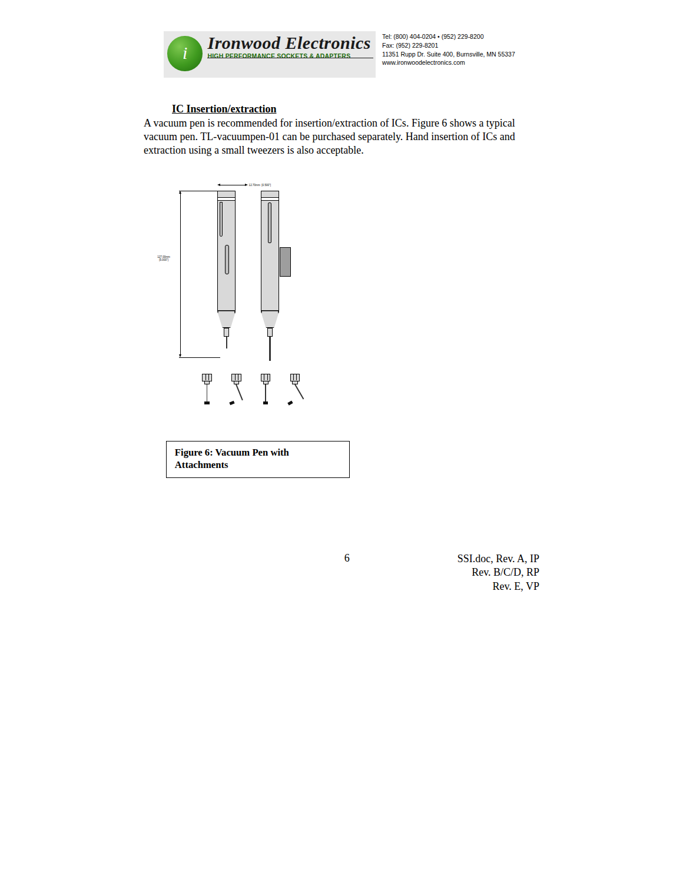Ironwood Electronics
HIGH PERFORMANCE SOCKETS & ADAPTERS
Tel: (800) 404-0204 • (952) 229-8200
Fax: (952) 229-8201
11351 Rupp Dr. Suite 400, Burnsville, MN 55337
www.ironwoodelectronics.com
IC Insertion/extraction
A vacuum pen is recommended for insertion/extraction of ICs. Figure 6 shows a typical vacuum pen. TL-vacuumpen-01 can be purchased separately. Hand insertion of ICs and extraction using a small tweezers is also acceptable.
12.70mm [0.500"]
127.00mm
[5.000"]
Figure 6: Vacuum Pen with
Attachments
6
SSI.doc, Rev. A, IP
Rev. B/C/D, RP
Rev. E, VP